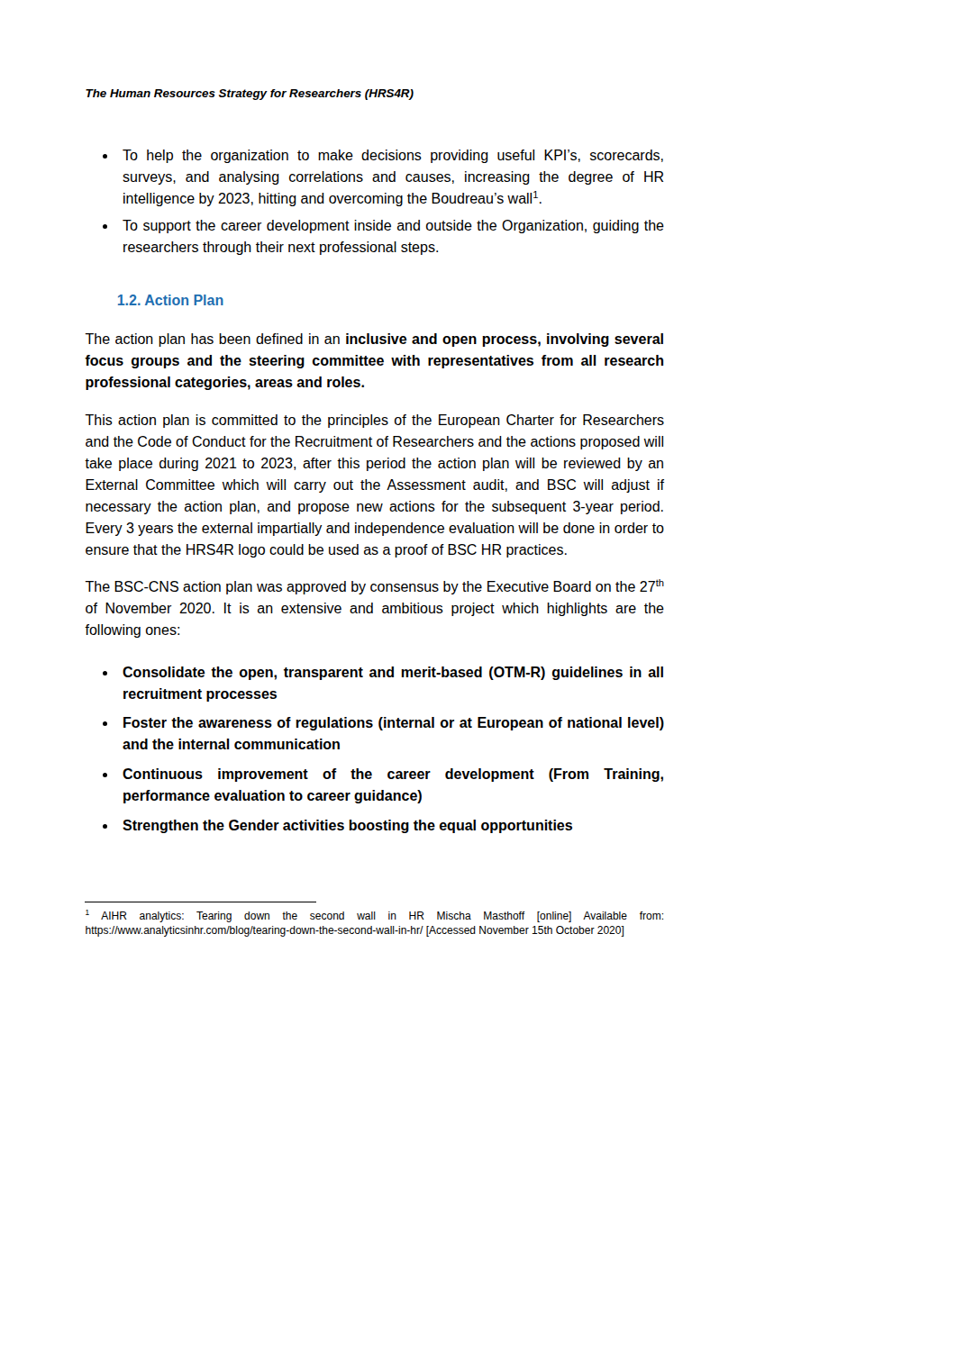The Human Resources Strategy for Researchers (HRS4R)
To help the organization to make decisions providing useful KPI’s, scorecards, surveys, and analysing correlations and causes, increasing the degree of HR intelligence by 2023, hitting and overcoming the Boudreau’s wall1.
To support the career development inside and outside the Organization, guiding the researchers through their next professional steps.
1.2. Action Plan
The action plan has been defined in an inclusive and open process, involving several focus groups and the steering committee with representatives from all research professional categories, areas and roles.
This action plan is committed to the principles of the European Charter for Researchers and the Code of Conduct for the Recruitment of Researchers and the actions proposed will take place during 2021 to 2023, after this period the action plan will be reviewed by an External Committee which will carry out the Assessment audit, and BSC will adjust if necessary the action plan, and propose new actions for the subsequent 3-year period. Every 3 years the external impartially and independence evaluation will be done in order to ensure that the HRS4R logo could be used as a proof of BSC HR practices.
The BSC-CNS action plan was approved by consensus by the Executive Board on the 27th of November 2020. It is an extensive and ambitious project which highlights are the following ones:
Consolidate the open, transparent and merit-based (OTM-R) guidelines in all recruitment processes
Foster the awareness of regulations (internal or at European of national level) and the internal communication
Continuous improvement of the career development (From Training, performance evaluation to career guidance)
Strengthen the Gender activities boosting the equal opportunities
1 AIHR analytics: Tearing down the second wall in HR Mischa Masthoff [online] Available from: https://www.analyticsinhr.com/blog/tearing-down-the-second-wall-in-hr/ [Accessed November 15th October 2020]